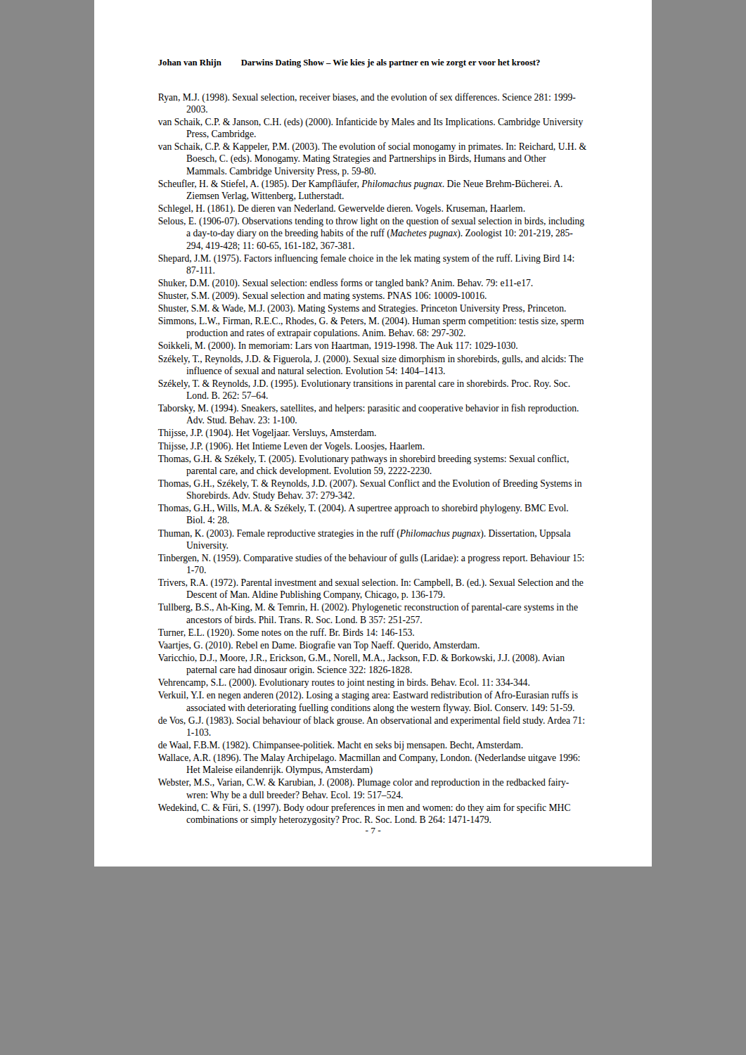Johan van Rhijn Darwins Dating Show – Wie kies je als partner en wie zorgt er voor het kroost?
Ryan, M.J. (1998). Sexual selection, receiver biases, and the evolution of sex differences. Science 281: 1999-2003.
van Schaik, C.P. & Janson, C.H. (eds) (2000). Infanticide by Males and Its Implications. Cambridge University Press, Cambridge.
van Schaik, C.P. & Kappeler, P.M. (2003). The evolution of social monogamy in primates. In: Reichard, U.H. & Boesch, C. (eds). Monogamy. Mating Strategies and Partnerships in Birds, Humans and Other Mammals. Cambridge University Press, p. 59-80.
Scheufler, H. & Stiefel, A. (1985). Der Kampfläufer, Philomachus pugnax. Die Neue Brehm-Bücherei. A. Ziemsen Verlag, Wittenberg, Lutherstadt.
Schlegel, H. (1861). De dieren van Nederland. Gewervelde dieren. Vogels. Kruseman, Haarlem.
Selous, E. (1906-07). Observations tending to throw light on the question of sexual selection in birds, including a day-to-day diary on the breeding habits of the ruff (Machetes pugnax). Zoologist 10: 201-219, 285-294, 419-428; 11: 60-65, 161-182, 367-381.
Shepard, J.M. (1975). Factors influencing female choice in the lek mating system of the ruff. Living Bird 14: 87-111.
Shuker, D.M. (2010). Sexual selection: endless forms or tangled bank? Anim. Behav. 79: e11-e17.
Shuster, S.M. (2009). Sexual selection and mating systems. PNAS 106: 10009-10016.
Shuster, S.M. & Wade, M.J. (2003). Mating Systems and Strategies. Princeton University Press, Princeton.
Simmons, L.W., Firman, R.E.C., Rhodes, G. & Peters, M. (2004). Human sperm competition: testis size, sperm production and rates of extrapair copulations. Anim. Behav. 68: 297-302.
Soikkeli, M. (2000). In memoriam: Lars von Haartman, 1919-1998. The Auk 117: 1029-1030.
Székely, T., Reynolds, J.D. & Figuerola, J. (2000). Sexual size dimorphism in shorebirds, gulls, and alcids: The influence of sexual and natural selection. Evolution 54: 1404–1413.
Székely, T. & Reynolds, J.D. (1995). Evolutionary transitions in parental care in shorebirds. Proc. Roy. Soc. Lond. B. 262: 57–64.
Taborsky, M. (1994). Sneakers, satellites, and helpers: parasitic and cooperative behavior in fish reproduction. Adv. Stud. Behav. 23: 1-100.
Thijsse, J.P. (1904). Het Vogeljaar. Versluys, Amsterdam.
Thijsse, J.P. (1906). Het Intieme Leven der Vogels. Loosjes, Haarlem.
Thomas, G.H. & Székely, T. (2005). Evolutionary pathways in shorebird breeding systems: Sexual conflict, parental care, and chick development. Evolution 59, 2222-2230.
Thomas, G.H., Székely, T. & Reynolds, J.D. (2007). Sexual Conflict and the Evolution of Breeding Systems in Shorebirds. Adv. Study Behav. 37: 279-342.
Thomas, G.H., Wills, M.A. & Székely, T. (2004). A supertree approach to shorebird phylogeny. BMC Evol. Biol. 4: 28.
Thuman, K. (2003). Female reproductive strategies in the ruff (Philomachus pugnax). Dissertation, Uppsala University.
Tinbergen, N. (1959). Comparative studies of the behaviour of gulls (Laridae): a progress report. Behaviour 15: 1-70.
Trivers, R.A. (1972). Parental investment and sexual selection. In: Campbell, B. (ed.). Sexual Selection and the Descent of Man. Aldine Publishing Company, Chicago, p. 136-179.
Tullberg, B.S., Ah-King, M. & Temrin, H. (2002). Phylogenetic reconstruction of parental-care systems in the ancestors of birds. Phil. Trans. R. Soc. Lond. B 357: 251-257.
Turner, E.L. (1920). Some notes on the ruff. Br. Birds 14: 146-153.
Vaartjes, G. (2010). Rebel en Dame. Biografie van Top Naeff. Querido, Amsterdam.
Varicchio, D.J., Moore, J.R., Erickson, G.M., Norell, M.A., Jackson, F.D. & Borkowski, J.J. (2008). Avian paternal care had dinosaur origin. Science 322: 1826-1828.
Vehrencamp, S.L. (2000). Evolutionary routes to joint nesting in birds. Behav. Ecol. 11: 334-344.
Verkuil, Y.I. en negen anderen (2012). Losing a staging area: Eastward redistribution of Afro-Eurasian ruffs is associated with deteriorating fuelling conditions along the western flyway. Biol. Conserv. 149: 51-59.
de Vos, G.J. (1983). Social behaviour of black grouse. An observational and experimental field study. Ardea 71: 1-103.
de Waal, F.B.M. (1982). Chimpansee-politiek. Macht en seks bij mensapen. Becht, Amsterdam.
Wallace, A.R. (1896). The Malay Archipelago. Macmillan and Company, London. (Nederlandse uitgave 1996: Het Maleise eilandenrijk. Olympus, Amsterdam)
Webster, M.S., Varian, C.W. & Karubian, J. (2008). Plumage color and reproduction in the redbacked fairy-wren: Why be a dull breeder? Behav. Ecol. 19: 517–524.
Wedekind, C. & Füri, S. (1997). Body odour preferences in men and women: do they aim for specific MHC combinations or simply heterozygosity? Proc. R. Soc. Lond. B 264: 1471-1479.
- 7 -